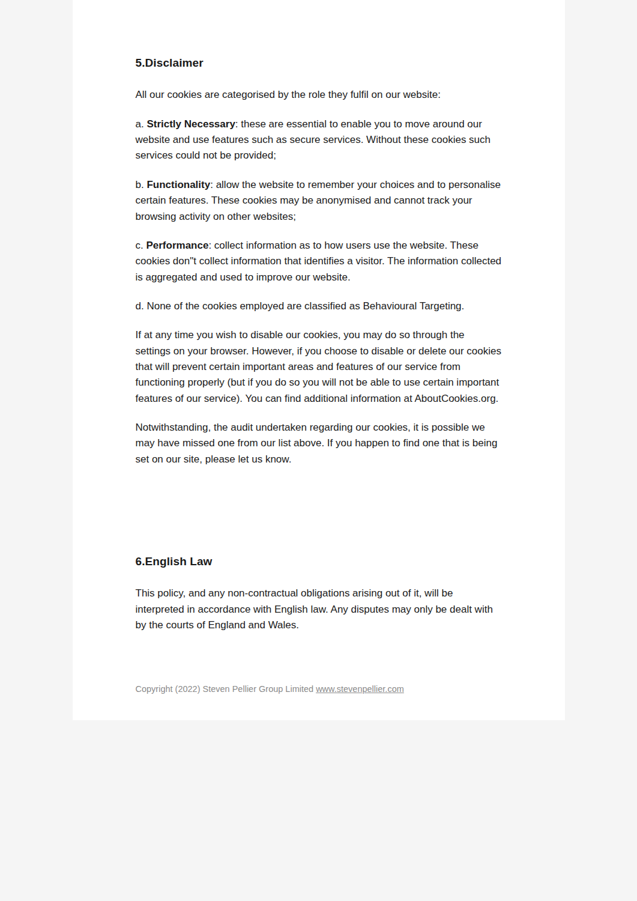5.Disclaimer
All our cookies are categorised by the role they fulfil on our website:
a. Strictly Necessary: these are essential to enable you to move around our website and use features such as secure services. Without these cookies such services could not be provided;
b. Functionality: allow the website to remember your choices and to personalise certain features. These cookies may be anonymised and cannot track your browsing activity on other websites;
c. Performance: collect information as to how users use the website. These cookies don"t collect information that identifies a visitor. The information collected is aggregated and used to improve our website.
d. None of the cookies employed are classified as Behavioural Targeting.
If at any time you wish to disable our cookies, you may do so through the settings on your browser. However, if you choose to disable or delete our cookies that will prevent certain important areas and features of our service from functioning properly (but if you do so you will not be able to use certain important features of our service). You can find additional information at AboutCookies.org.
Notwithstanding, the audit undertaken regarding our cookies, it is possible we may have missed one from our list above. If you happen to find one that is being set on our site, please let us know.
6.English Law
This policy, and any non-contractual obligations arising out of it, will be interpreted in accordance with English law. Any disputes may only be dealt with by the courts of England and Wales.
Copyright (2022) Steven Pellier Group Limited www.stevenpellier.com